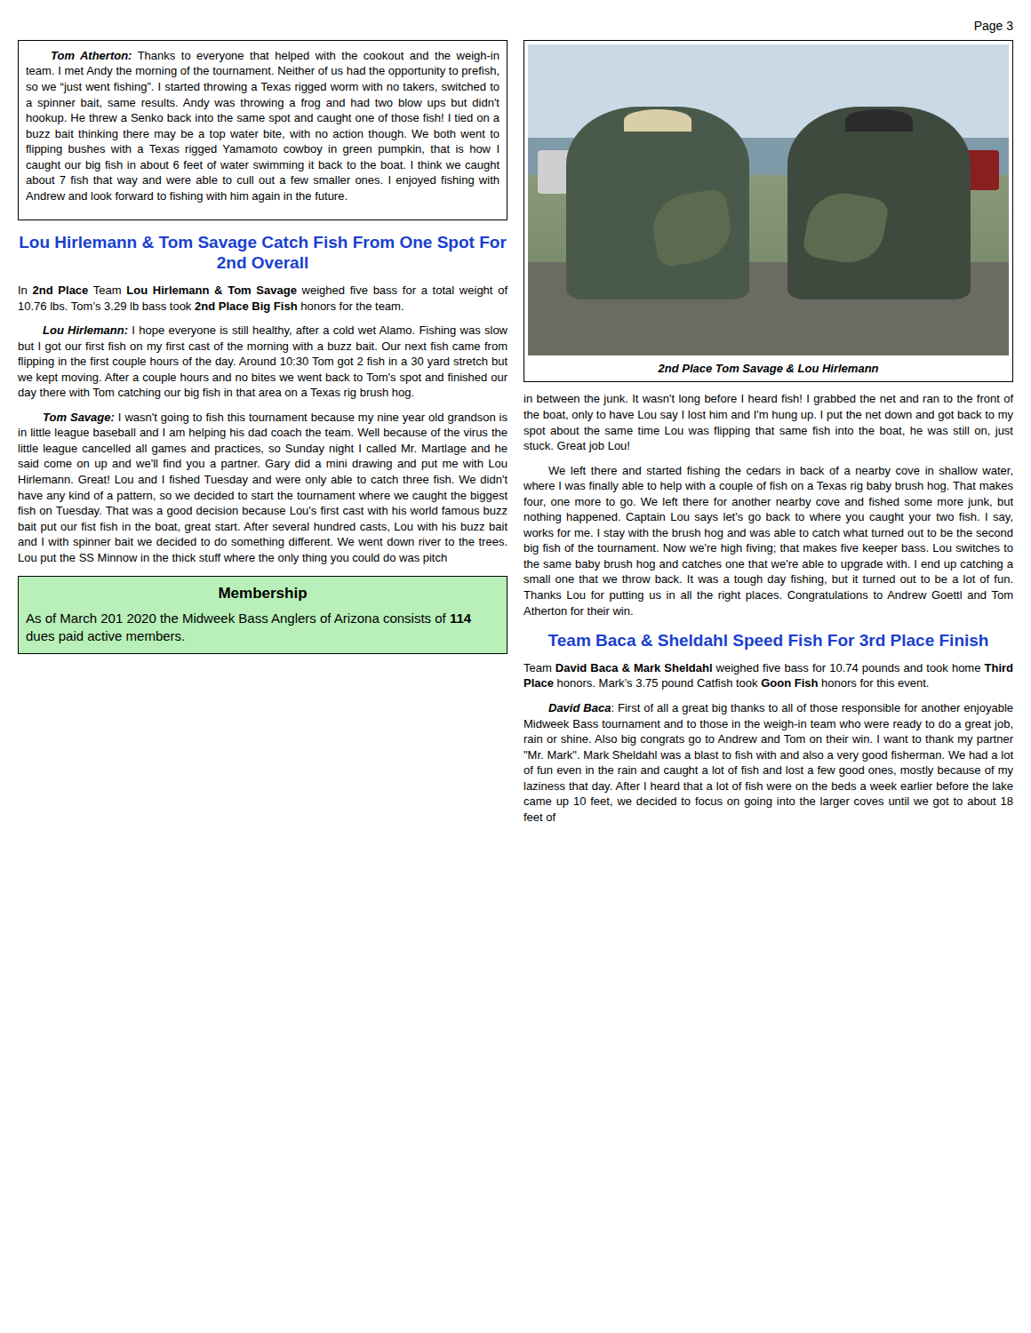Page 3
Tom Atherton: Thanks to everyone that helped with the cookout and the weigh-in team. I met Andy the morning of the tournament. Neither of us had the opportunity to prefish, so we “just went fishing”. I started throwing a Texas rigged worm with no takers, switched to a spinner bait, same results. Andy was throwing a frog and had two blow ups but didn't hookup. He threw a Senko back into the same spot and caught one of those fish! I tied on a buzz bait thinking there may be a top water bite, with no action though. We both went to flipping bushes with a Texas rigged Yamamoto cowboy in green pumpkin, that is how I caught our big fish in about 6 feet of water swimming it back to the boat. I think we caught about 7 fish that way and were able to cull out a few smaller ones. I enjoyed fishing with Andrew and look forward to fishing with him again in the future.
Lou Hirlemann & Tom Savage Catch Fish From One Spot For 2nd Overall
In 2nd Place Team Lou Hirlemann & Tom Savage weighed five bass for a total weight of 10.76 lbs. Tom’s 3.29 lb bass took 2nd Place Big Fish honors for the team.
Lou Hirlemann: I hope everyone is still healthy, after a cold wet Alamo. Fishing was slow but I got our first fish on my first cast of the morning with a buzz bait. Our next fish came from flipping in the first couple hours of the day. Around 10:30 Tom got 2 fish in a 30 yard stretch but we kept moving. After a couple hours and no bites we went back to Tom's spot and finished our day there with Tom catching our big fish in that area on a Texas rig brush hog.
Tom Savage: I wasn't going to fish this tournament because my nine year old grandson is in little league baseball and I am helping his dad coach the team. Well because of the virus the little league cancelled all games and practices, so Sunday night I called Mr. Martlage and he said come on up and we'll find you a partner. Gary did a mini drawing and put me with Lou Hirlemann. Great! Lou and I fished Tuesday and were only able to catch three fish. We didn't have any kind of a pattern, so we decided to start the tournament where we caught the biggest fish on Tuesday. That was a good decision because Lou's first cast with his world famous buzz bait put our fist fish in the boat, great start. After several hundred casts, Lou with his buzz bait and I with spinner bait we decided to do something different. We went down river to the trees. Lou put the SS Minnow in the thick stuff where the only thing you could do was pitch
Membership
As of March 201 2020 the Midweek Bass Anglers of Arizona consists of 114 dues paid active members.
2nd Place Tom Savage & Lou Hirlemann
in between the junk. It wasn't long before I heard fish! I grabbed the net and ran to the front of the boat, only to have Lou say I lost him and I'm hung up. I put the net down and got back to my spot about the same time Lou was flipping that same fish into the boat, he was still on, just stuck. Great job Lou!
We left there and started fishing the cedars in back of a nearby cove in shallow water, where I was finally able to help with a couple of fish on a Texas rig baby brush hog. That makes four, one more to go. We left there for another nearby cove and fished some more junk, but nothing happened. Captain Lou says let's go back to where you caught your two fish. I say, works for me. I stay with the brush hog and was able to catch what turned out to be the second big fish of the tournament. Now we're high fiving; that makes five keeper bass. Lou switches to the same baby brush hog and catches one that we're able to upgrade with. I end up catching a small one that we throw back. It was a tough day fishing, but it turned out to be a lot of fun. Thanks Lou for putting us in all the right places. Congratulations to Andrew Goettl and Tom Atherton for their win.
Team Baca & Sheldahl Speed Fish For 3rd Place Finish
Team David Baca & Mark Sheldahl weighed five bass for 10.74 pounds and took home Third Place honors. Mark’s 3.75 pound Catfish took Goon Fish honors for this event.
David Baca: First of all a great big thanks to all of those responsible for another enjoyable Midweek Bass tournament and to those in the weigh-in team who were ready to do a great job, rain or shine. Also big congrats go to Andrew and Tom on their win. I want to thank my partner "Mr. Mark". Mark Sheldahl was a blast to fish with and also a very good fisherman. We had a lot of fun even in the rain and caught a lot of fish and lost a few good ones, mostly because of my laziness that day. After I heard that a lot of fish were on the beds a week earlier before the lake came up 10 feet, we decided to focus on going into the larger coves until we got to about 18 feet of